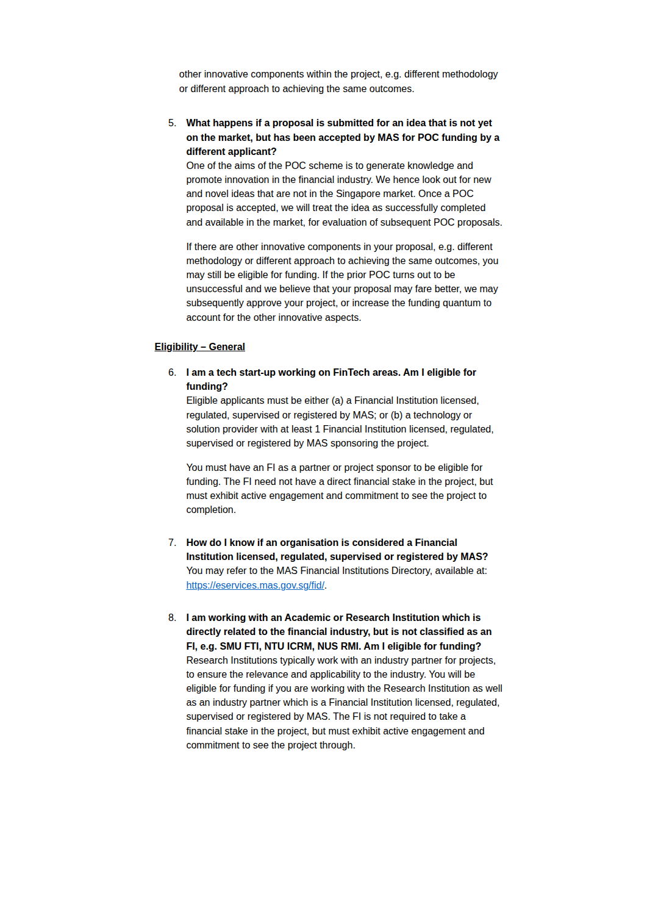other innovative components within the project, e.g. different methodology or different approach to achieving the same outcomes.
What happens if a proposal is submitted for an idea that is not yet on the market, but has been accepted by MAS for POC funding by a different applicant?
One of the aims of the POC scheme is to generate knowledge and promote innovation in the financial industry. We hence look out for new and novel ideas that are not in the Singapore market. Once a POC proposal is accepted, we will treat the idea as successfully completed and available in the market, for evaluation of subsequent POC proposals.
If there are other innovative components in your proposal, e.g. different methodology or different approach to achieving the same outcomes, you may still be eligible for funding. If the prior POC turns out to be unsuccessful and we believe that your proposal may fare better, we may subsequently approve your project, or increase the funding quantum to account for the other innovative aspects.
Eligibility – General
I am a tech start-up working on FinTech areas. Am I eligible for funding?
Eligible applicants must be either (a) a Financial Institution licensed, regulated, supervised or registered by MAS; or (b) a technology or solution provider with at least 1 Financial Institution licensed, regulated, supervised or registered by MAS sponsoring the project.
You must have an FI as a partner or project sponsor to be eligible for funding. The FI need not have a direct financial stake in the project, but must exhibit active engagement and commitment to see the project to completion.
How do I know if an organisation is considered a Financial Institution licensed, regulated, supervised or registered by MAS?
You may refer to the MAS Financial Institutions Directory, available at: https://eservices.mas.gov.sg/fid/.
I am working with an Academic or Research Institution which is directly related to the financial industry, but is not classified as an FI, e.g. SMU FTI, NTU ICRM, NUS RMI. Am I eligible for funding?
Research Institutions typically work with an industry partner for projects, to ensure the relevance and applicability to the industry. You will be eligible for funding if you are working with the Research Institution as well as an industry partner which is a Financial Institution licensed, regulated, supervised or registered by MAS. The FI is not required to take a financial stake in the project, but must exhibit active engagement and commitment to see the project through.